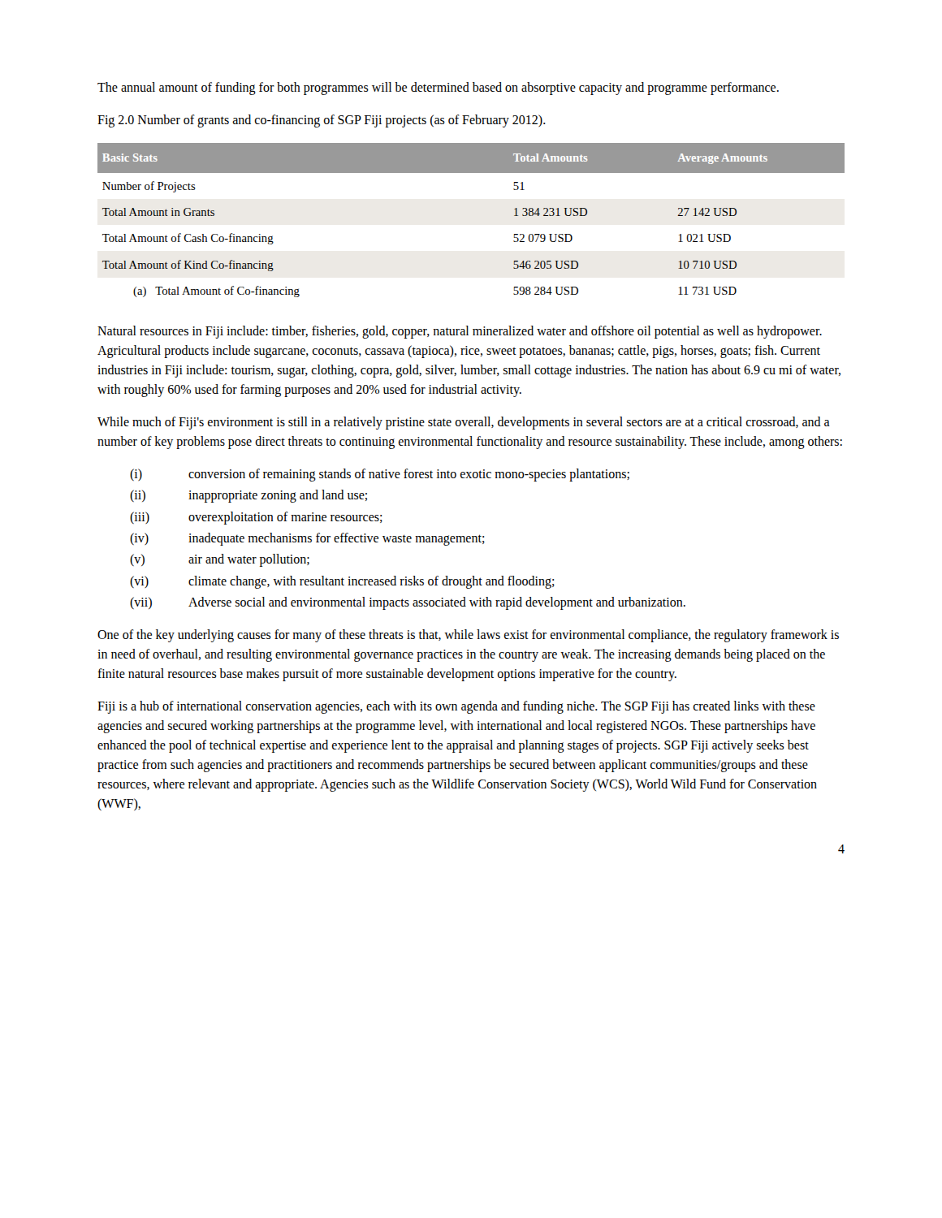The annual amount of funding for both programmes will be determined based on absorptive capacity and programme performance.
Fig 2.0 Number of grants and co-financing of SGP Fiji projects (as of February 2012).
| Basic Stats | Total Amounts | Average Amounts |
| --- | --- | --- |
| Number of Projects | 51 | |
| Total Amount in Grants | 1 384 231 USD | 27 142 USD |
| Total Amount of Cash Co-financing | 52 079 USD | 1 021 USD |
| Total Amount of Kind Co-financing | 546 205 USD | 10 710 USD |
| (a) Total Amount of Co-financing | 598 284 USD | 11 731 USD |
Natural resources in Fiji include: timber, fisheries, gold, copper, natural mineralized water and offshore oil potential as well as hydropower. Agricultural products include sugarcane, coconuts, cassava (tapioca), rice, sweet potatoes, bananas; cattle, pigs, horses, goats; fish. Current industries in Fiji include: tourism, sugar, clothing, copra, gold, silver, lumber, small cottage industries. The nation has about 6.9 cu mi of water, with roughly 60% used for farming purposes and 20% used for industrial activity.
While much of Fiji's environment is still in a relatively pristine state overall, developments in several sectors are at a critical crossroad, and a number of key problems pose direct threats to continuing environmental functionality and resource sustainability. These include, among others:
(i) conversion of remaining stands of native forest into exotic mono-species plantations;
(ii) inappropriate zoning and land use;
(iii) overexploitation of marine resources;
(iv) inadequate mechanisms for effective waste management;
(v) air and water pollution;
(vi) climate change, with resultant increased risks of drought and flooding;
(vii) Adverse social and environmental impacts associated with rapid development and urbanization.
One of the key underlying causes for many of these threats is that, while laws exist for environmental compliance, the regulatory framework is in need of overhaul, and resulting environmental governance practices in the country are weak. The increasing demands being placed on the finite natural resources base makes pursuit of more sustainable development options imperative for the country.
Fiji is a hub of international conservation agencies, each with its own agenda and funding niche. The SGP Fiji has created links with these agencies and secured working partnerships at the programme level, with international and local registered NGOs. These partnerships have enhanced the pool of technical expertise and experience lent to the appraisal and planning stages of projects. SGP Fiji actively seeks best practice from such agencies and practitioners and recommends partnerships be secured between applicant communities/groups and these resources, where relevant and appropriate. Agencies such as the Wildlife Conservation Society (WCS), World Wild Fund for Conservation (WWF),
4